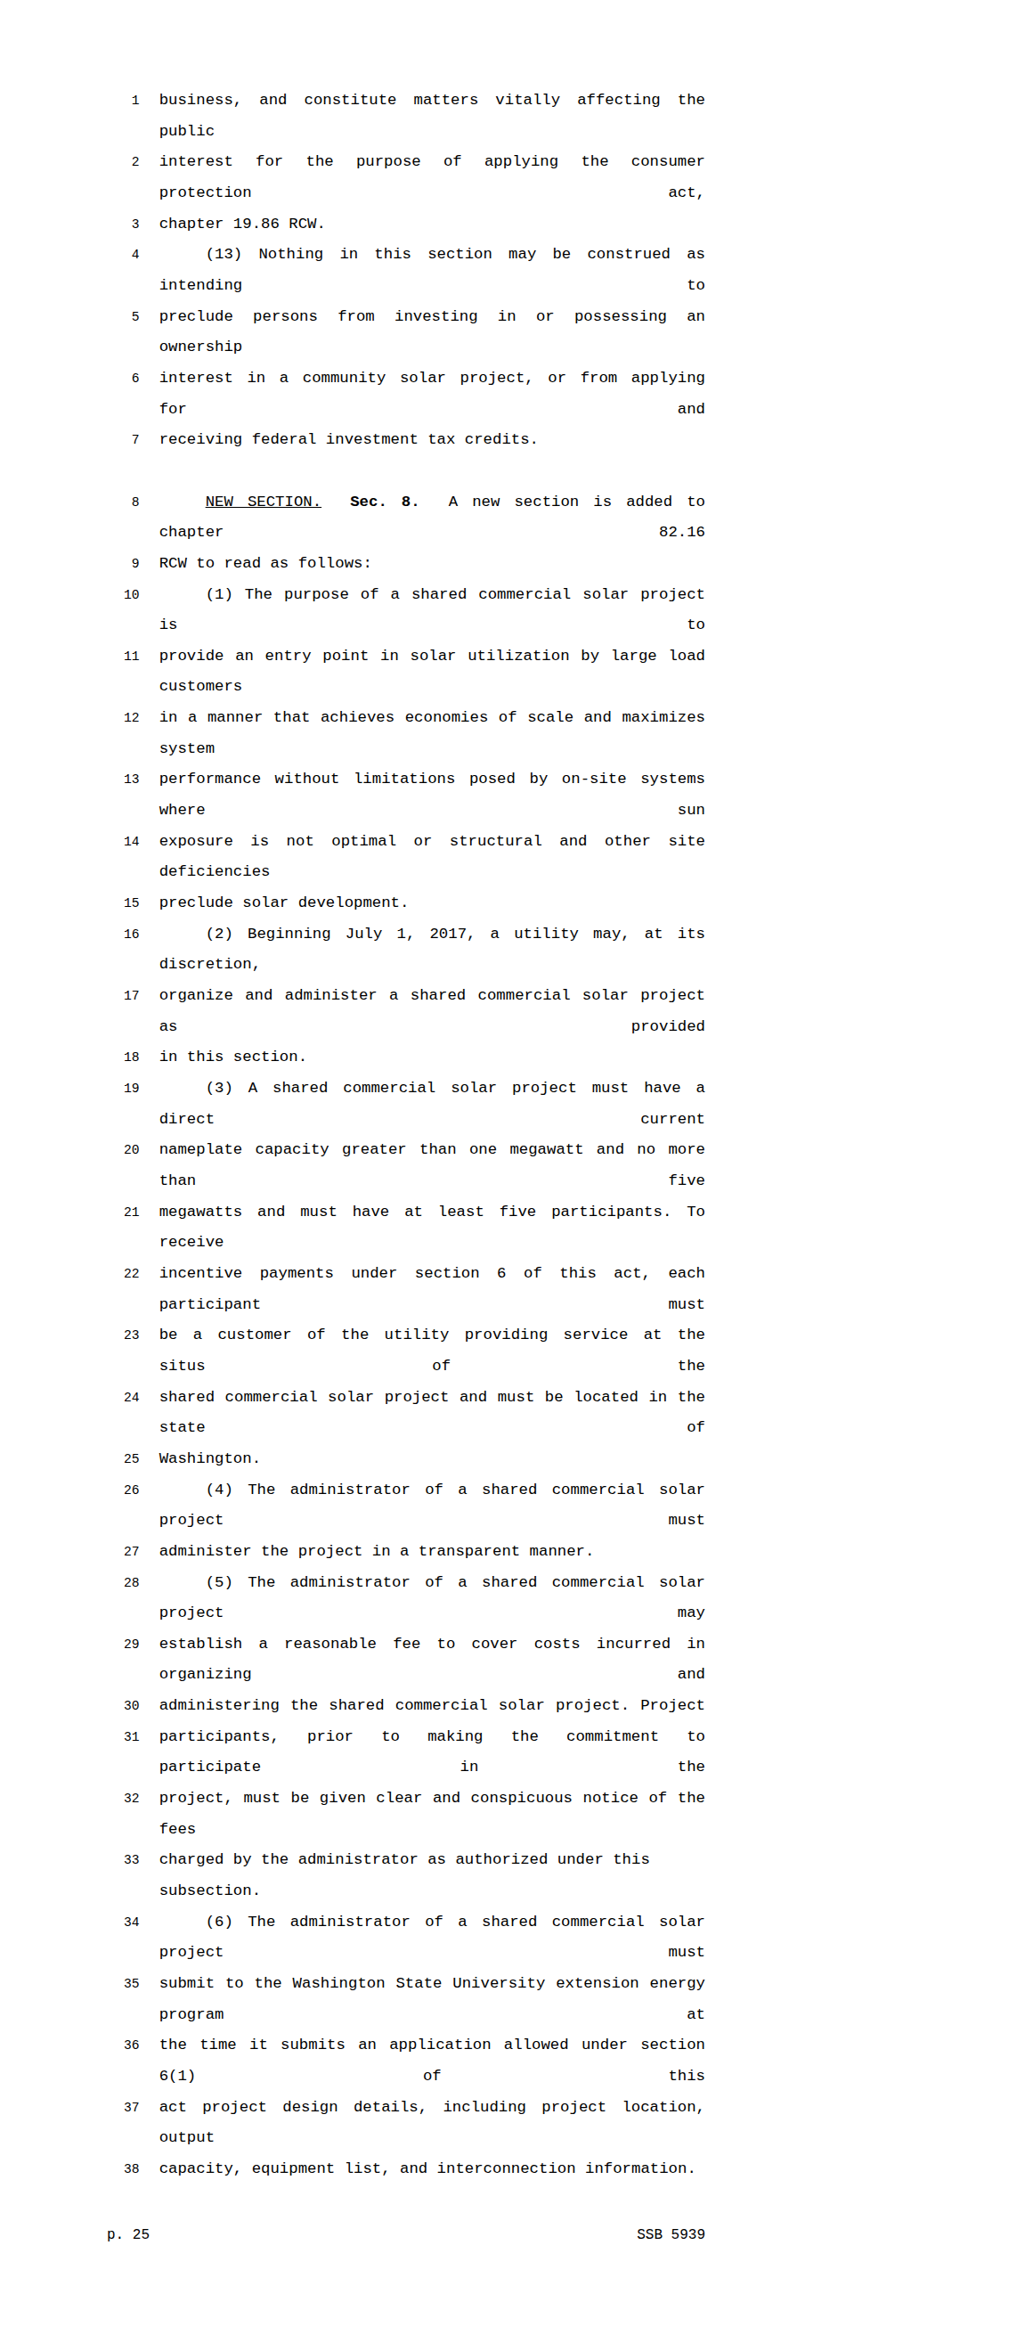1 business, and constitute matters vitally affecting the public
2 interest for the purpose of applying the consumer protection act,
3 chapter 19.86 RCW.
4 (13) Nothing in this section may be construed as intending to
5 preclude persons from investing in or possessing an ownership
6 interest in a community solar project, or from applying for and
7 receiving federal investment tax credits.
8 NEW SECTION. Sec. 8. A new section is added to chapter 82.16
9 RCW to read as follows:
10 (1) The purpose of a shared commercial solar project is to
11 provide an entry point in solar utilization by large load customers
12 in a manner that achieves economies of scale and maximizes system
13 performance without limitations posed by on-site systems where sun
14 exposure is not optimal or structural and other site deficiencies
15 preclude solar development.
16 (2) Beginning July 1, 2017, a utility may, at its discretion,
17 organize and administer a shared commercial solar project as provided
18 in this section.
19 (3) A shared commercial solar project must have a direct current
20 nameplate capacity greater than one megawatt and no more than five
21 megawatts and must have at least five participants. To receive
22 incentive payments under section 6 of this act, each participant must
23 be a customer of the utility providing service at the situs of the
24 shared commercial solar project and must be located in the state of
25 Washington.
26 (4) The administrator of a shared commercial solar project must
27 administer the project in a transparent manner.
28 (5) The administrator of a shared commercial solar project may
29 establish a reasonable fee to cover costs incurred in organizing and
30 administering the shared commercial solar project. Project
31 participants, prior to making the commitment to participate in the
32 project, must be given clear and conspicuous notice of the fees
33 charged by the administrator as authorized under this subsection.
34 (6) The administrator of a shared commercial solar project must
35 submit to the Washington State University extension energy program at
36 the time it submits an application allowed under section 6(1) of this
37 act project design details, including project location, output
38 capacity, equipment list, and interconnection information.
p. 25 SSB 5939